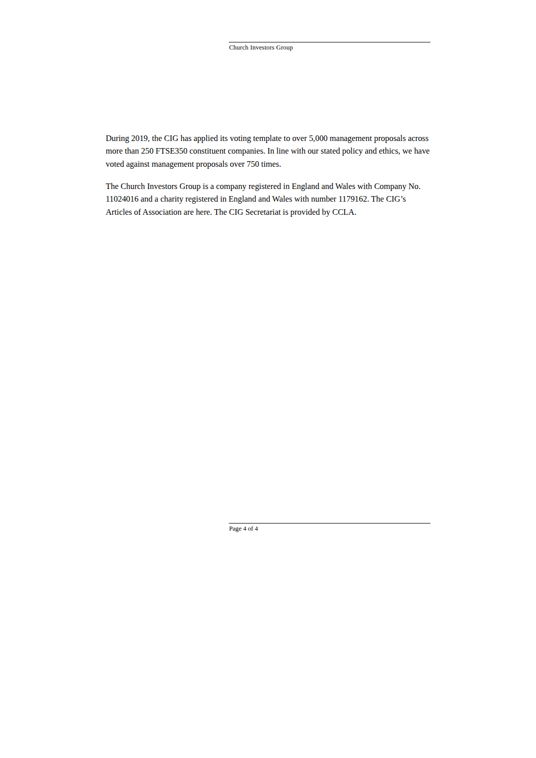Church Investors Group
During 2019, the CIG has applied its voting template to over 5,000 management proposals across more than 250 FTSE350 constituent companies. In line with our stated policy and ethics, we have voted against management proposals over 750 times.
The Church Investors Group is a company registered in England and Wales with Company No. 11024016 and a charity registered in England and Wales with number 1179162. The CIG’s Articles of Association are here. The CIG Secretariat is provided by CCLA.
Page 4 of 4